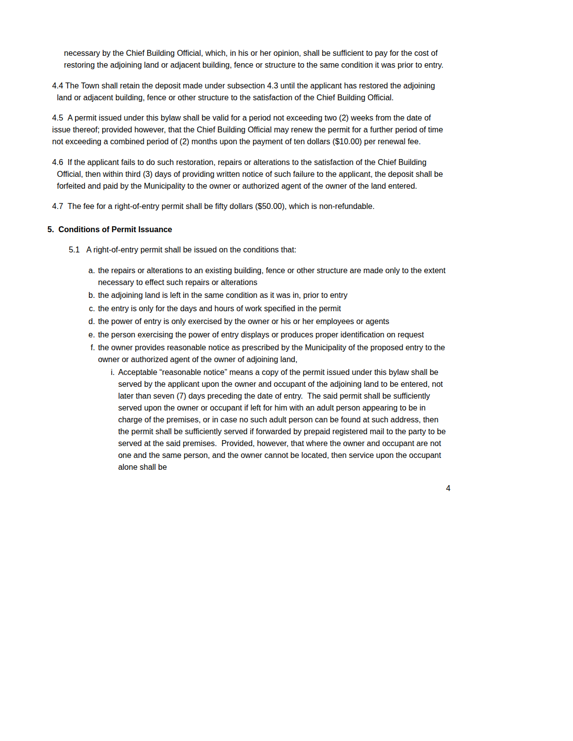necessary by the Chief Building Official, which, in his or her opinion, shall be sufficient to pay for the cost of restoring the adjoining land or adjacent building, fence or structure to the same condition it was prior to entry.
4.4 The Town shall retain the deposit made under subsection 4.3 until the applicant has restored the adjoining land or adjacent building, fence or other structure to the satisfaction of the Chief Building Official.
4.5 A permit issued under this bylaw shall be valid for a period not exceeding two (2) weeks from the date of issue thereof; provided however, that the Chief Building Official may renew the permit for a further period of time not exceeding a combined period of (2) months upon the payment of ten dollars ($10.00) per renewal fee.
4.6 If the applicant fails to do such restoration, repairs or alterations to the satisfaction of the Chief Building Official, then within third (3) days of providing written notice of such failure to the applicant, the deposit shall be forfeited and paid by the Municipality to the owner or authorized agent of the owner of the land entered.
4.7 The fee for a right-of-entry permit shall be fifty dollars ($50.00), which is non-refundable.
5. Conditions of Permit Issuance
5.1 A right-of-entry permit shall be issued on the conditions that:
the repairs or alterations to an existing building, fence or other structure are made only to the extent necessary to effect such repairs or alterations
the adjoining land is left in the same condition as it was in, prior to entry
the entry is only for the days and hours of work specified in the permit
the power of entry is only exercised by the owner or his or her employees or agents
the person exercising the power of entry displays or produces proper identification on request
the owner provides reasonable notice as prescribed by the Municipality of the proposed entry to the owner or authorized agent of the owner of adjoining land,
Acceptable “reasonable notice” means a copy of the permit issued under this bylaw shall be served by the applicant upon the owner and occupant of the adjoining land to be entered, not later than seven (7) days preceding the date of entry. The said permit shall be sufficiently served upon the owner or occupant if left for him with an adult person appearing to be in charge of the premises, or in case no such adult person can be found at such address, then the permit shall be sufficiently served if forwarded by prepaid registered mail to the party to be served at the said premises. Provided, however, that where the owner and occupant are not one and the same person, and the owner cannot be located, then service upon the occupant alone shall be
4